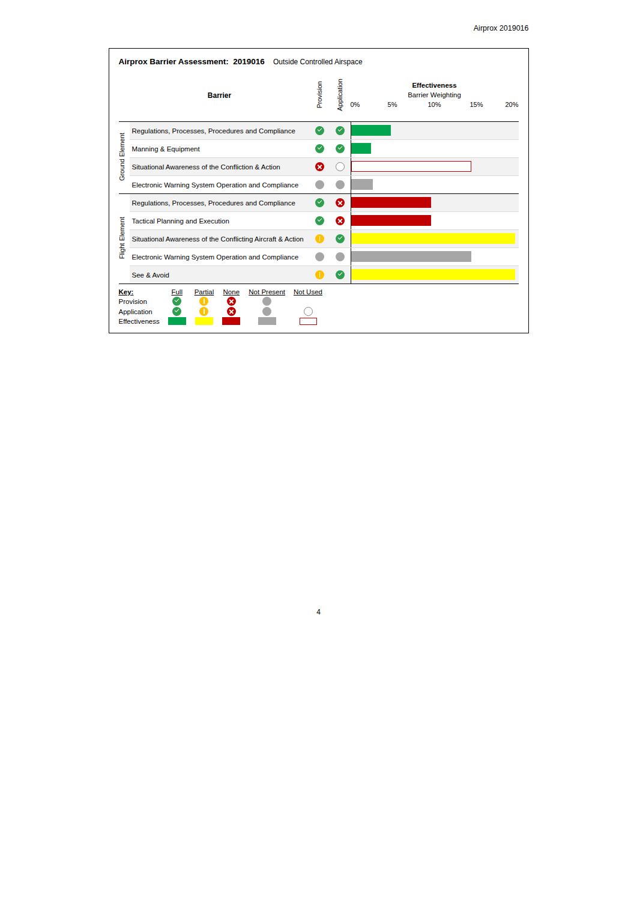Airprox 2019016
Airprox Barrier Assessment: 2019016 Outside Controlled Airspace
| | Barrier | Provision | Application | Effectiveness Barrier Weighting 0% 5% 10% 15% 20% |
| Ground Element | Regulations, Processes, Procedures and Compliance | | | |
| Manning & Equipment | | | |
| Situational Awareness of the Confliction & Action | | | |
| Electronic Warning System Operation and Compliance | | | |
| Flight Element | Regulations, Processes, Procedures and Compliance | | | |
| Tactical Planning and Execution | | | |
| Situational Awareness of the Conflicting Aircraft & Action | | | |
| Electronic Warning System Operation and Compliance | | | |
| See & Avoid | | | |
| Key: | Full | Partial | None | Not Present | Not Used |
| Provision | | | | | |
| Application | | | | | |
| Effectiveness | | | | | |
4